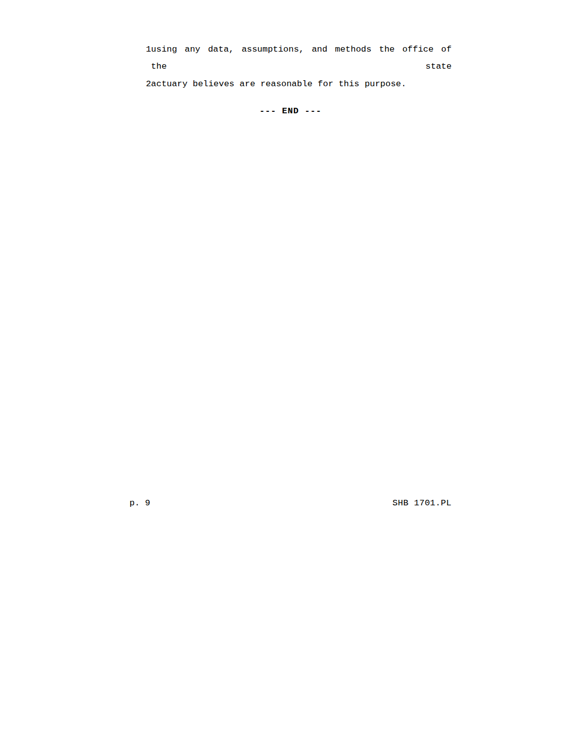| 1 | using any data, assumptions, and methods the office of the state |
| 2 | actuary believes are reasonable for this purpose. |
--- END ---
p. 9 SHB 1701.PL